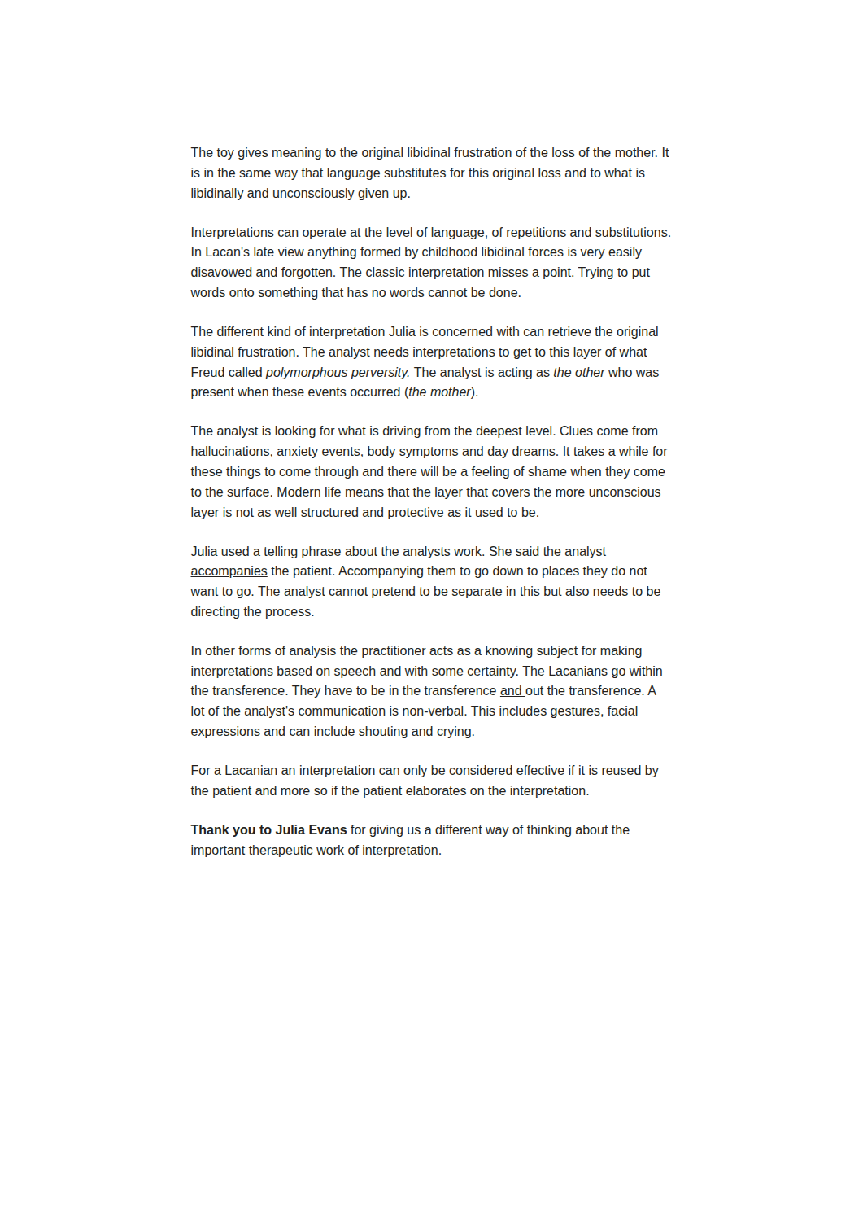The toy gives meaning to the original libidinal frustration of the loss of the mother. It is in the same way that language substitutes for this original loss and to what is libidinally and unconsciously given up.
Interpretations can operate at the level of language, of repetitions and substitutions. In Lacan's late view anything formed by childhood libidinal forces is very easily disavowed and forgotten. The classic interpretation misses a point. Trying to put words onto something that has no words cannot be done.
The different kind of interpretation Julia is concerned with can retrieve the original libidinal frustration. The analyst needs interpretations to get to this layer of what Freud called polymorphous perversity. The analyst is acting as the other who was present when these events occurred (the mother).
The analyst is looking for what is driving from the deepest level. Clues come from hallucinations, anxiety events, body symptoms and day dreams. It takes a while for these things to come through and there will be a feeling of shame when they come to the surface. Modern life means that the layer that covers the more unconscious layer is not as well structured and protective as it used to be.
Julia used a telling phrase about the analysts work. She said the analyst accompanies the patient. Accompanying them to go down to places they do not want to go. The analyst cannot pretend to be separate in this but also needs to be directing the process.
In other forms of analysis the practitioner acts as a knowing subject for making interpretations based on speech and with some certainty. The Lacanians go within the transference. They have to be in the transference and out the transference. A lot of the analyst's communication is non-verbal. This includes gestures, facial expressions and can include shouting and crying.
For a Lacanian an interpretation can only be considered effective if it is reused by the patient and more so if the patient elaborates on the interpretation.
Thank you to Julia Evans for giving us a different way of thinking about the important therapeutic work of interpretation.